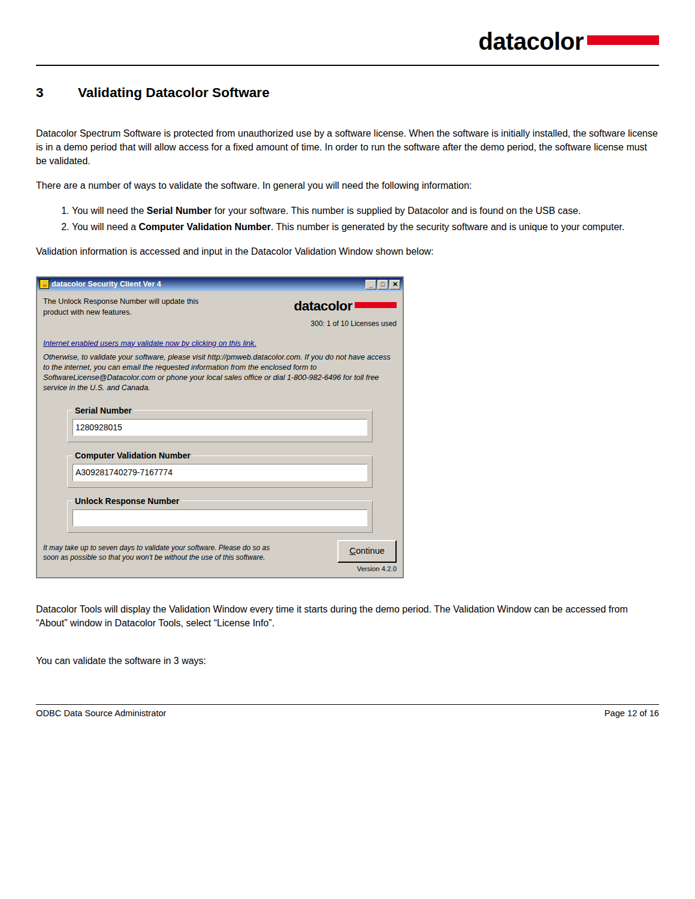datacolor
3 Validating Datacolor Software
Datacolor Spectrum Software is protected from unauthorized use by a software license. When the software is initially installed, the software license is in a demo period that will allow access for a fixed amount of time. In order to run the software after the demo period, the software license must be validated.
There are a number of ways to validate the software. In general you will need the following information:
You will need the Serial Number for your software. This number is supplied by Datacolor and is found on the USB case.
You will need a Computer Validation Number. This number is generated by the security software and is unique to your computer.
Validation information is accessed and input in the Datacolor Validation Window shown below:
🔒 datacolor Security Client Ver 4
_□✕
The Unlock Response Number will update this product with new features.
datacolor
300: 1 of 10 Licenses used
Internet enabled users may validate now by clicking on this link.
Otherwise, to validate your software, please visit http://pmweb.datacolor.com. If you do not have access to the internet, you can email the requested information from the enclosed form to SoftwareLicense@Datacolor.com or phone your local sales office or dial 1-800-982-6496 for toll free service in the U.S. and Canada.
Serial Number
1280928015
Computer Validation Number
A309281740279-7167774
Unlock Response Number
It may take up to seven days to validate your software. Please do so as soon as possible so that you won't be without the use of this software.
Continue
Version 4.2.0
Datacolor Tools will display the Validation Window every time it starts during the demo period. The Validation Window can be accessed from “About” window in Datacolor Tools, select “License Info”.
You can validate the software in 3 ways:
ODBC Data Source Administrator Page 12 of 16